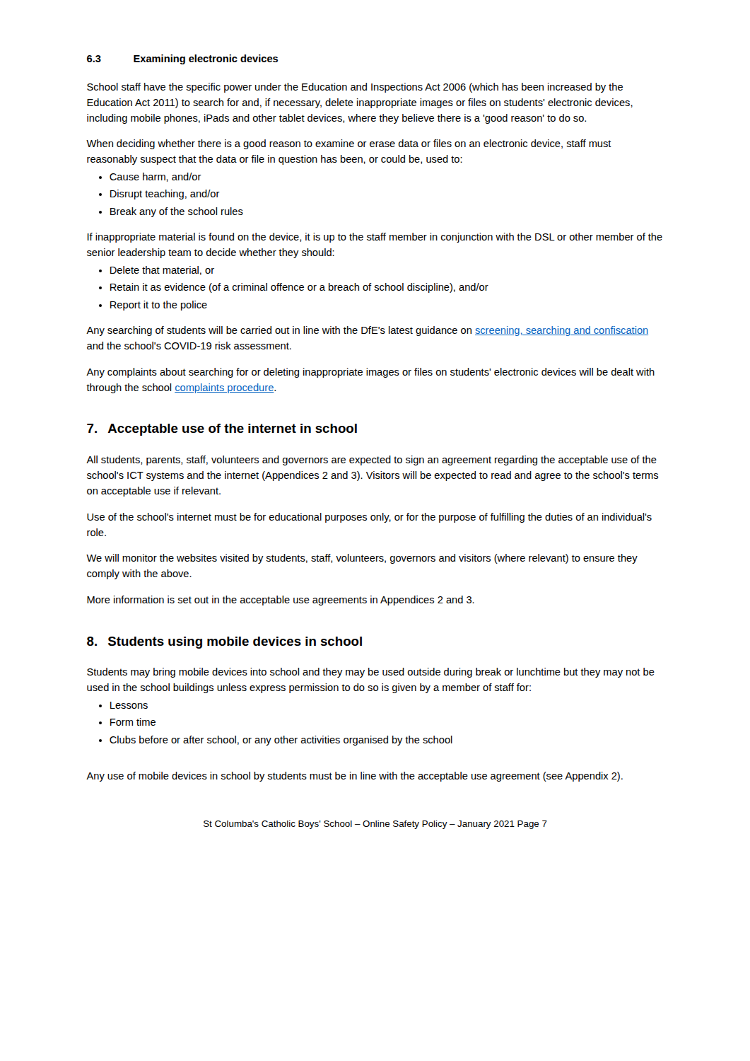6.3 Examining electronic devices
School staff have the specific power under the Education and Inspections Act 2006 (which has been increased by the Education Act 2011) to search for and, if necessary, delete inappropriate images or files on students' electronic devices, including mobile phones, iPads and other tablet devices, where they believe there is a 'good reason' to do so.
When deciding whether there is a good reason to examine or erase data or files on an electronic device, staff must reasonably suspect that the data or file in question has been, or could be, used to:
Cause harm, and/or
Disrupt teaching, and/or
Break any of the school rules
If inappropriate material is found on the device, it is up to the staff member in conjunction with the DSL or other member of the senior leadership team to decide whether they should:
Delete that material, or
Retain it as evidence (of a criminal offence or a breach of school discipline), and/or
Report it to the police
Any searching of students will be carried out in line with the DfE's latest guidance on screening, searching and confiscation and the school's COVID-19 risk assessment.
Any complaints about searching for or deleting inappropriate images or files on students' electronic devices will be dealt with through the school complaints procedure.
7. Acceptable use of the internet in school
All students, parents, staff, volunteers and governors are expected to sign an agreement regarding the acceptable use of the school's ICT systems and the internet (Appendices 2 and 3). Visitors will be expected to read and agree to the school's terms on acceptable use if relevant.
Use of the school's internet must be for educational purposes only, or for the purpose of fulfilling the duties of an individual's role.
We will monitor the websites visited by students, staff, volunteers, governors and visitors (where relevant) to ensure they comply with the above.
More information is set out in the acceptable use agreements in Appendices 2 and 3.
8. Students using mobile devices in school
Students may bring mobile devices into school and they may be used outside during break or lunchtime but they may not be used in the school buildings unless express permission to do so is given by a member of staff for:
Lessons
Form time
Clubs before or after school, or any other activities organised by the school
Any use of mobile devices in school by students must be in line with the acceptable use agreement (see Appendix 2).
St Columba's Catholic Boys' School – Online Safety Policy – January 2021 Page 7